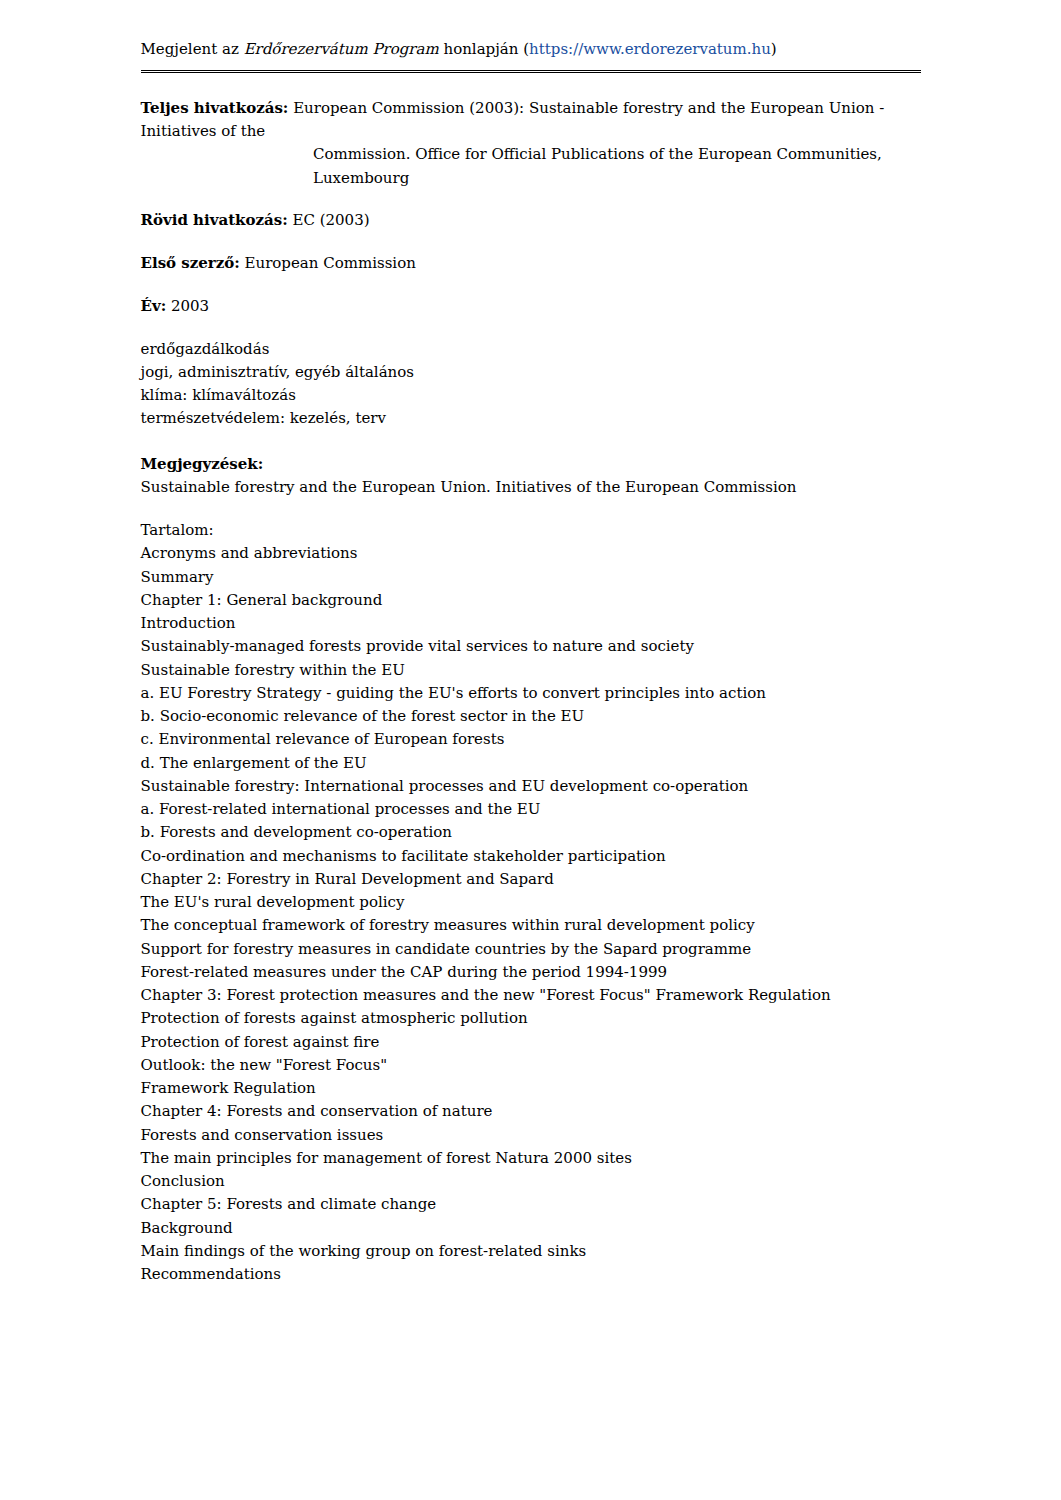Megjelent az Erdőrezervátum Program honlapján (https://www.erdorezervatum.hu)
Teljes hivatkozás: European Commission (2003): Sustainable forestry and the European Union - Initiatives of the Commission. Office for Official Publications of the European Communities, Luxembourg
Rövid hivatkozás: EC (2003)
Első szerző: European Commission
Év: 2003
erdőgazdálkodás
jogi, adminisztratív, egyéb általános
klíma: klímaváltozás
természetvédelem: kezelés, terv
Megjegyzések:
Sustainable forestry and the European Union. Initiatives of the European Commission
Tartalom:
Acronyms and abbreviations
Summary
Chapter 1: General background
Introduction
Sustainably-managed forests provide vital services to nature and society
Sustainable forestry within the EU
a. EU Forestry Strategy - guiding the EU's efforts to convert principles into action
b. Socio-economic relevance of the forest sector in the EU
c. Environmental relevance of European forests
d. The enlargement of the EU
Sustainable forestry: International processes and EU development co-operation
a. Forest-related international processes and the EU
b. Forests and development co-operation
Co-ordination and mechanisms to facilitate stakeholder participation
Chapter 2: Forestry in Rural Development and Sapard
The EU's rural development policy
The conceptual framework of forestry measures within rural development policy
Support for forestry measures in candidate countries by the Sapard programme
Forest-related measures under the CAP during the period 1994-1999
Chapter 3: Forest protection measures and the new "Forest Focus" Framework Regulation
Protection of forests against atmospheric pollution
Protection of forest against fire
Outlook: the new "Forest Focus"
Framework Regulation
Chapter 4: Forests and conservation of nature
Forests and conservation issues
The main principles for management of forest Natura 2000 sites
Conclusion
Chapter 5: Forests and climate change
Background
Main findings of the working group on forest-related sinks
Recommendations